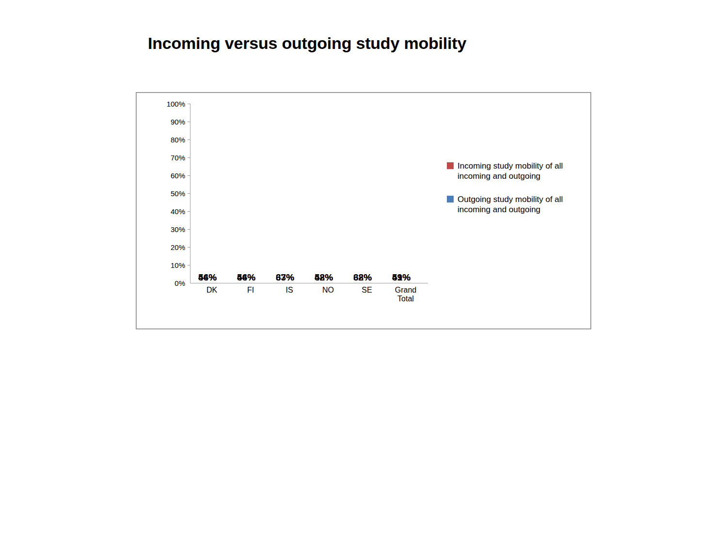Incoming versus outgoing study mobility
100% 90% 80% 70% 60% 50% 40% 30% 20% 10% 0%
56%
44%
56%
44%
63%
37%
52%
48%
68%
32%
59%
41%
DK FI IS NO SE Grand
Total
Incoming study mobility of all incoming and outgoing
Outgoing study mobility of all incoming and outgoing